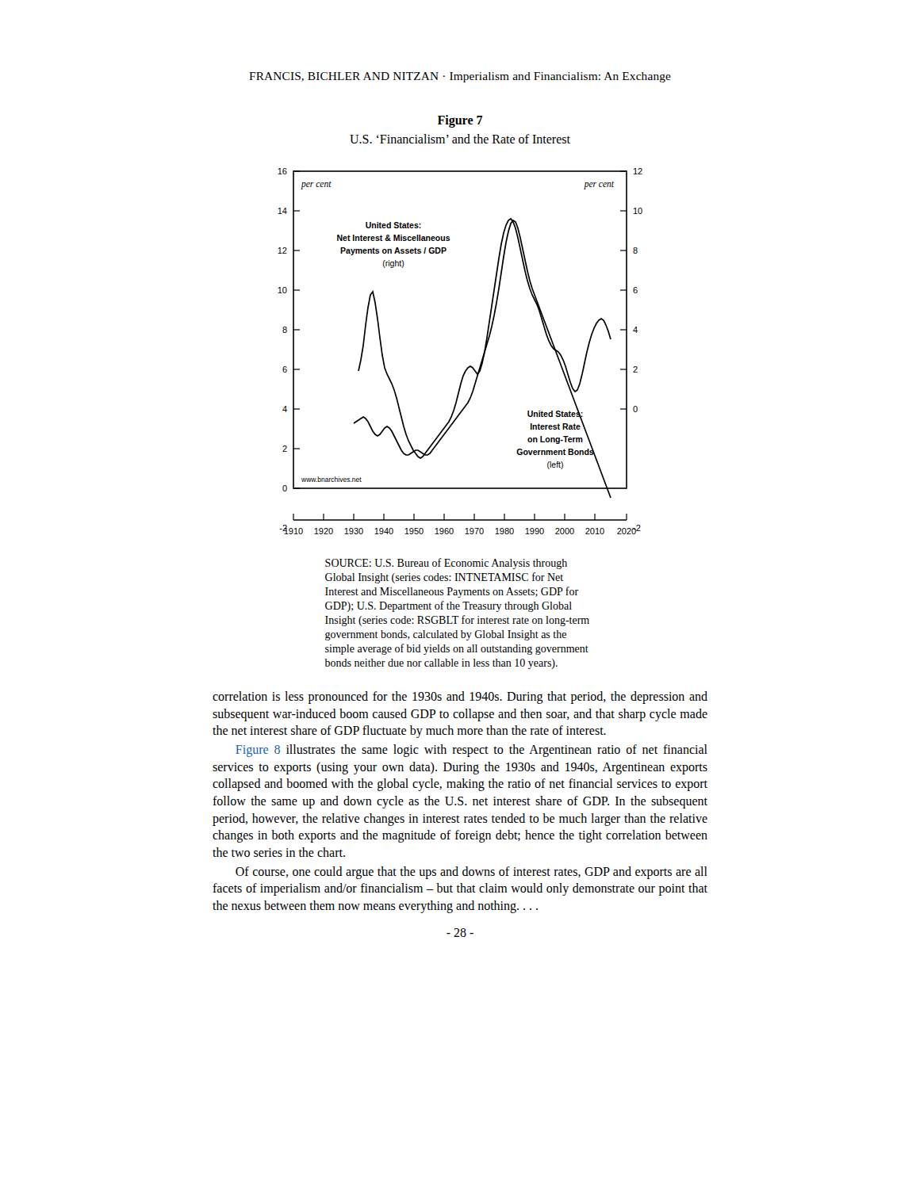FRANCIS, BICHLER AND NITZAN · Imperialism and Financialism: An Exchange
Figure 7
U.S. ‘Financialism’ and the Rate of Interest
16 14 12 10 8 6 4 2 0 -2 12 10 8 6 4 2 0 -2 1910 1920 1930 1940 1950 1960 1970 1980 1990 2000 2010 2020 per cent per cent United States: Net Interest & Miscellaneous Payments on Assets / GDP (right) United States: Interest Rate on Long-Term Government Bonds (left) www.bnarchives.net
SOURCE: U.S. Bureau of Economic Analysis through Global Insight (series codes: INTNETAMISC for Net Interest and Miscellaneous Payments on Assets; GDP for GDP); U.S. Department of the Treasury through Global Insight (series code: RSGBLT for interest rate on long-term government bonds, calculated by Global Insight as the simple average of bid yields on all outstanding government bonds neither due nor callable in less than 10 years).
correlation is less pronounced for the 1930s and 1940s. During that period, the depression and subsequent war-induced boom caused GDP to collapse and then soar, and that sharp cycle made the net interest share of GDP fluctuate by much more than the rate of interest.
Figure 8 illustrates the same logic with respect to the Argentinean ratio of net financial services to exports (using your own data). During the 1930s and 1940s, Argentinean exports collapsed and boomed with the global cycle, making the ratio of net financial services to export follow the same up and down cycle as the U.S. net interest share of GDP. In the subsequent period, however, the relative changes in interest rates tended to be much larger than the relative changes in both exports and the magnitude of foreign debt; hence the tight correlation between the two series in the chart.
Of course, one could argue that the ups and downs of interest rates, GDP and exports are all facets of imperialism and/or financialism – but that claim would only demonstrate our point that the nexus between them now means everything and nothing. . . .
- 28 -